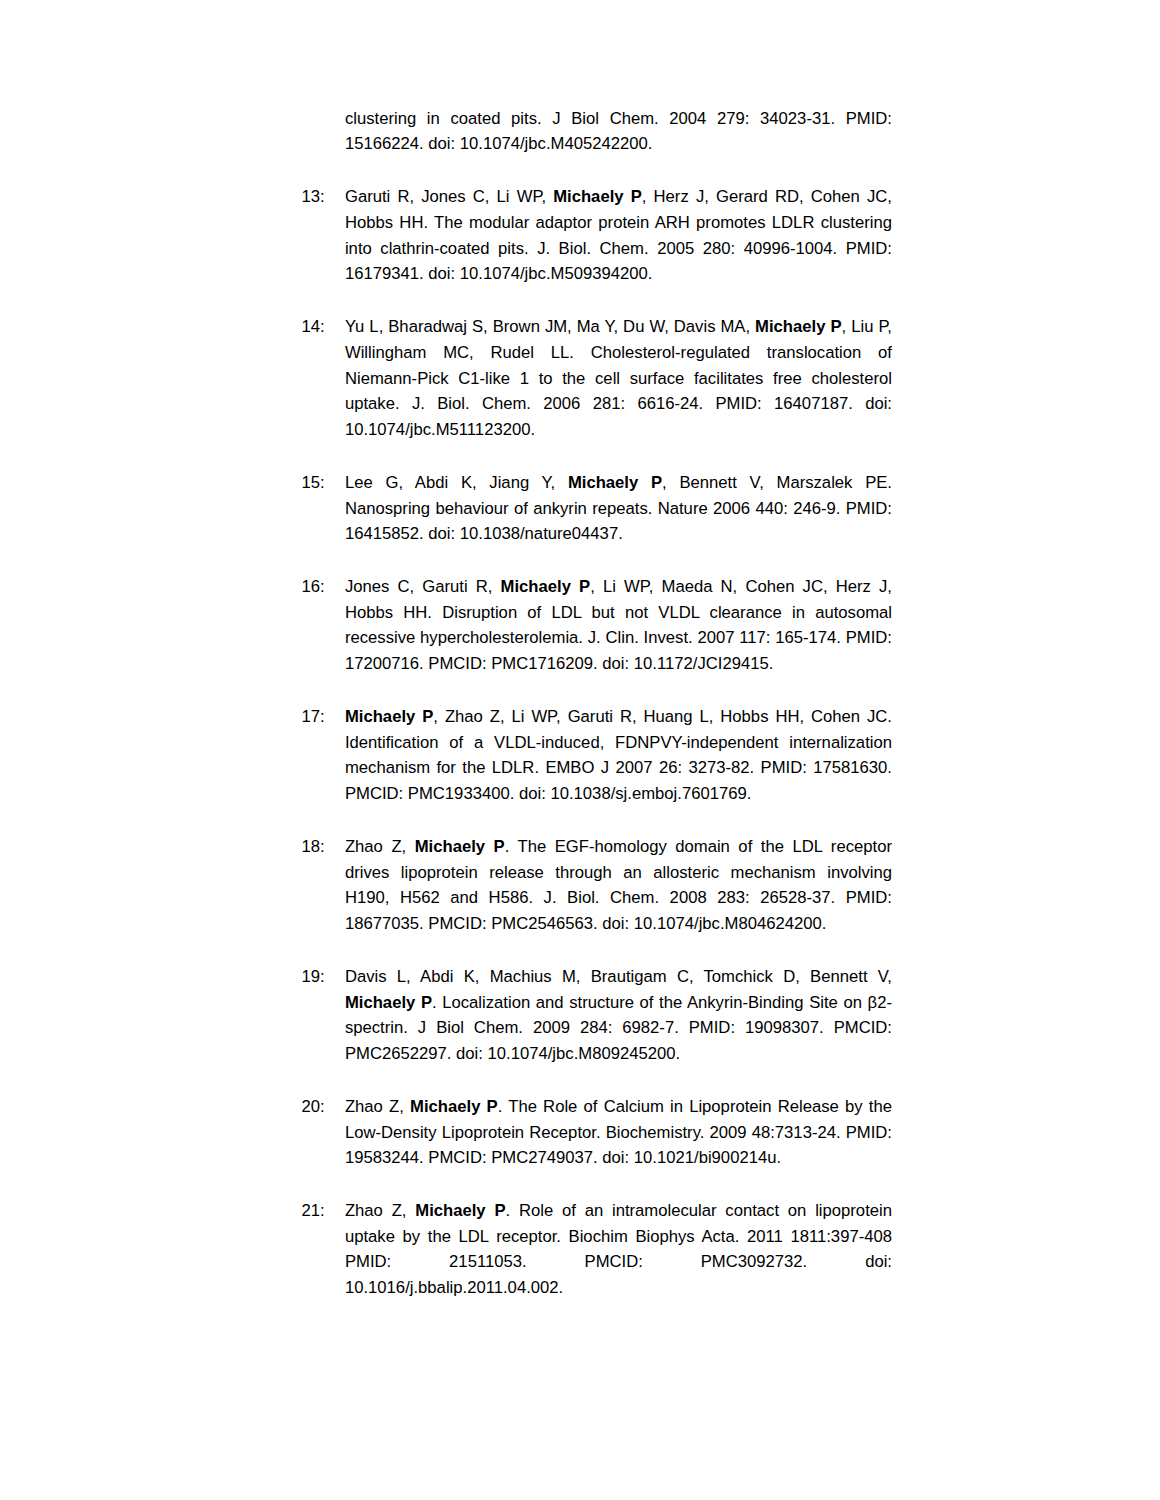clustering in coated pits. J Biol Chem. 2004 279: 34023-31. PMID: 15166224. doi: 10.1074/jbc.M405242200.
13: Garuti R, Jones C, Li WP, Michaely P, Herz J, Gerard RD, Cohen JC, Hobbs HH. The modular adaptor protein ARH promotes LDLR clustering into clathrin-coated pits. J. Biol. Chem. 2005 280: 40996-1004. PMID: 16179341. doi: 10.1074/jbc.M509394200.
14: Yu L, Bharadwaj S, Brown JM, Ma Y, Du W, Davis MA, Michaely P, Liu P, Willingham MC, Rudel LL. Cholesterol-regulated translocation of Niemann-Pick C1-like 1 to the cell surface facilitates free cholesterol uptake. J. Biol. Chem. 2006 281: 6616-24. PMID: 16407187. doi: 10.1074/jbc.M511123200.
15: Lee G, Abdi K, Jiang Y, Michaely P, Bennett V, Marszalek PE. Nanospring behaviour of ankyrin repeats. Nature 2006 440: 246-9. PMID: 16415852. doi: 10.1038/nature04437.
16: Jones C, Garuti R, Michaely P, Li WP, Maeda N, Cohen JC, Herz J, Hobbs HH. Disruption of LDL but not VLDL clearance in autosomal recessive hypercholesterolemia. J. Clin. Invest. 2007 117: 165-174. PMID: 17200716. PMCID: PMC1716209. doi: 10.1172/JCI29415.
17: Michaely P, Zhao Z, Li WP, Garuti R, Huang L, Hobbs HH, Cohen JC. Identification of a VLDL-induced, FDNPVY-independent internalization mechanism for the LDLR. EMBO J 2007 26: 3273-82. PMID: 17581630. PMCID: PMC1933400. doi: 10.1038/sj.emboj.7601769.
18: Zhao Z, Michaely P. The EGF-homology domain of the LDL receptor drives lipoprotein release through an allosteric mechanism involving H190, H562 and H586. J. Biol. Chem. 2008 283: 26528-37. PMID: 18677035. PMCID: PMC2546563. doi: 10.1074/jbc.M804624200.
19: Davis L, Abdi K, Machius M, Brautigam C, Tomchick D, Bennett V, Michaely P. Localization and structure of the Ankyrin-Binding Site on β2-spectrin. J Biol Chem. 2009 284: 6982-7. PMID: 19098307. PMCID: PMC2652297. doi: 10.1074/jbc.M809245200.
20: Zhao Z, Michaely P. The Role of Calcium in Lipoprotein Release by the Low-Density Lipoprotein Receptor. Biochemistry. 2009 48:7313-24. PMID: 19583244. PMCID: PMC2749037. doi: 10.1021/bi900214u.
21: Zhao Z, Michaely P. Role of an intramolecular contact on lipoprotein uptake by the LDL receptor. Biochim Biophys Acta. 2011 1811:397-408 PMID: 21511053. PMCID: PMC3092732. doi: 10.1016/j.bbalip.2011.04.002.